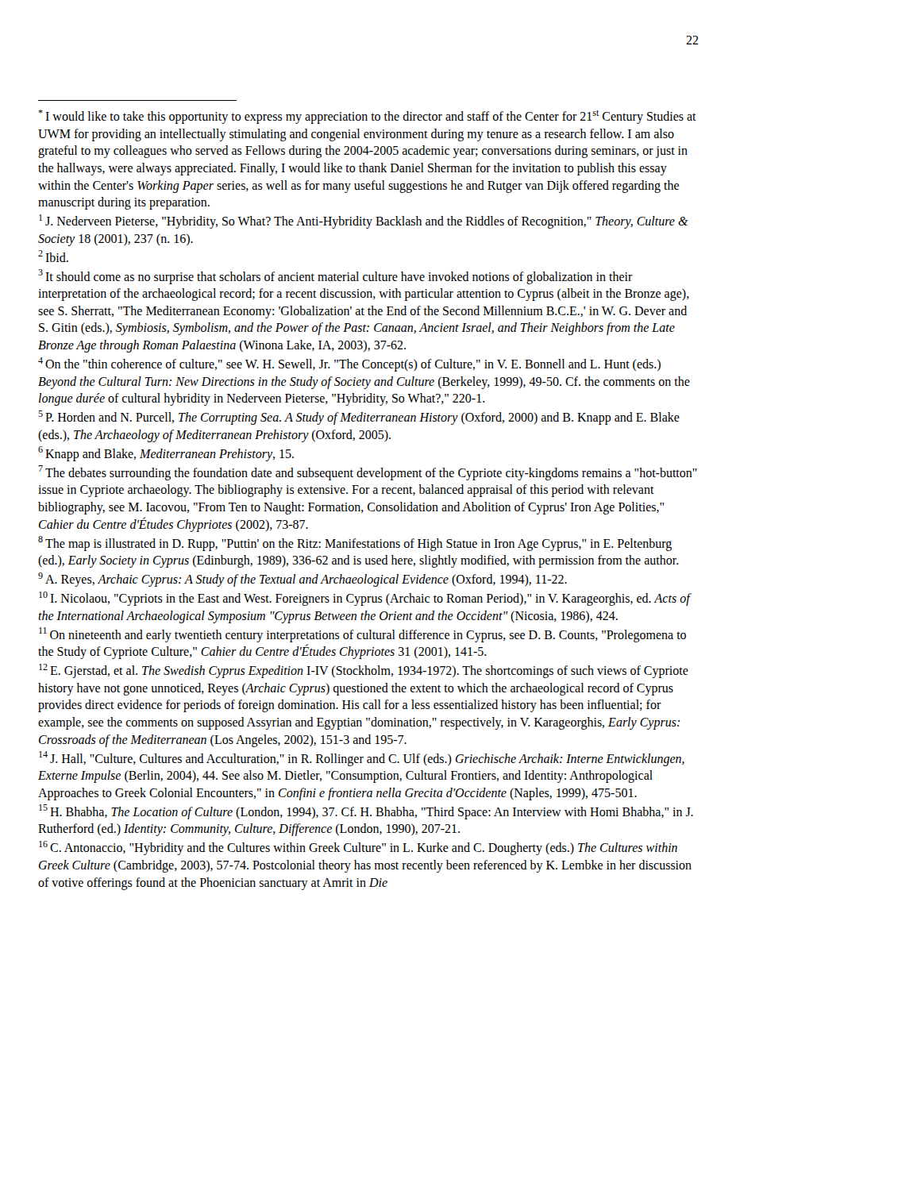22
*I would like to take this opportunity to express my appreciation to the director and staff of the Center for 21st Century Studies at UWM for providing an intellectually stimulating and congenial environment during my tenure as a research fellow. I am also grateful to my colleagues who served as Fellows during the 2004-2005 academic year; conversations during seminars, or just in the hallways, were always appreciated. Finally, I would like to thank Daniel Sherman for the invitation to publish this essay within the Center's Working Paper series, as well as for many useful suggestions he and Rutger van Dijk offered regarding the manuscript during its preparation.
1J. Nederveen Pieterse, "Hybridity, So What? The Anti-Hybridity Backlash and the Riddles of Recognition," Theory, Culture & Society 18 (2001), 237 (n. 16).
2Ibid.
3It should come as no surprise that scholars of ancient material culture have invoked notions of globalization in their interpretation of the archaeological record; for a recent discussion, with particular attention to Cyprus (albeit in the Bronze age), see S. Sherratt, "The Mediterranean Economy: 'Globalization' at the End of the Second Millennium B.C.E.,' in W. G. Dever and S. Gitin (eds.), Symbiosis, Symbolism, and the Power of the Past: Canaan, Ancient Israel, and Their Neighbors from the Late Bronze Age through Roman Palaestina (Winona Lake, IA, 2003), 37-62.
4On the "thin coherence of culture," see W. H. Sewell, Jr. "The Concept(s) of Culture," in V. E. Bonnell and L. Hunt (eds.) Beyond the Cultural Turn: New Directions in the Study of Society and Culture (Berkeley, 1999), 49-50. Cf. the comments on the longue durée of cultural hybridity in Nederveen Pieterse, "Hybridity, So What?," 220-1.
5P. Horden and N. Purcell, The Corrupting Sea. A Study of Mediterranean History (Oxford, 2000) and B. Knapp and E. Blake (eds.), The Archaeology of Mediterranean Prehistory (Oxford, 2005).
6Knapp and Blake, Mediterranean Prehistory, 15.
7The debates surrounding the foundation date and subsequent development of the Cypriote city-kingdoms remains a "hot-button" issue in Cypriote archaeology. The bibliography is extensive. For a recent, balanced appraisal of this period with relevant bibliography, see M. Iacovou, "From Ten to Naught: Formation, Consolidation and Abolition of Cyprus' Iron Age Polities," Cahier du Centre d'Études Chypriotes (2002), 73-87.
8The map is illustrated in D. Rupp, "Puttin' on the Ritz: Manifestations of High Statue in Iron Age Cyprus," in E. Peltenburg (ed.), Early Society in Cyprus (Edinburgh, 1989), 336-62 and is used here, slightly modified, with permission from the author.
9A. Reyes, Archaic Cyprus: A Study of the Textual and Archaeological Evidence (Oxford, 1994), 11-22.
10I. Nicolaou, "Cypriots in the East and West. Foreigners in Cyprus (Archaic to Roman Period)," in V. Karageorghis, ed. Acts of the International Archaeological Symposium "Cyprus Between the Orient and the Occident" (Nicosia, 1986), 424.
11On nineteenth and early twentieth century interpretations of cultural difference in Cyprus, see D. B. Counts, "Prolegomena to the Study of Cypriote Culture," Cahier du Centre d'Études Chypriotes 31 (2001), 141-5.
12E. Gjerstad, et al. The Swedish Cyprus Expedition I-IV (Stockholm, 1934-1972). The shortcomings of such views of Cypriote history have not gone unnoticed, Reyes (Archaic Cyprus) questioned the extent to which the archaeological record of Cyprus provides direct evidence for periods of foreign domination. His call for a less essentialized history has been influential; for example, see the comments on supposed Assyrian and Egyptian "domination," respectively, in V. Karageorghis, Early Cyprus: Crossroads of the Mediterranean (Los Angeles, 2002), 151-3 and 195-7.
14J. Hall, "Culture, Cultures and Acculturation," in R. Rollinger and C. Ulf (eds.) Griechische Archaik: Interne Entwicklungen, Externe Impulse (Berlin, 2004), 44. See also M. Dietler, "Consumption, Cultural Frontiers, and Identity: Anthropological Approaches to Greek Colonial Encounters," in Confini e frontiera nella Grecita d'Occidente (Naples, 1999), 475-501.
15H. Bhabha, The Location of Culture (London, 1994), 37. Cf. H. Bhabha, "Third Space: An Interview with Homi Bhabha," in J. Rutherford (ed.) Identity: Community, Culture, Difference (London, 1990), 207-21.
16C. Antonaccio, "Hybridity and the Cultures within Greek Culture" in L. Kurke and C. Dougherty (eds.) The Cultures within Greek Culture (Cambridge, 2003), 57-74. Postcolonial theory has most recently been referenced by K. Lembke in her discussion of votive offerings found at the Phoenician sanctuary at Amrit in Die